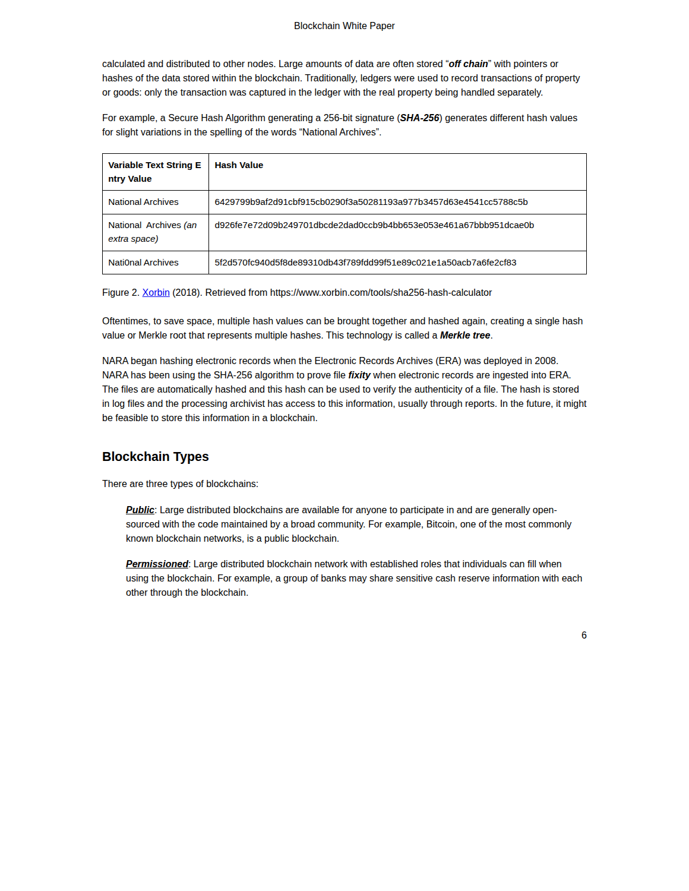Blockchain White Paper
calculated and distributed to other nodes. Large amounts of data are often stored “off chain” with pointers or hashes of the data stored within the blockchain. Traditionally, ledgers were used to record transactions of property or goods: only the transaction was captured in the ledger with the real property being handled separately.
For example, a Secure Hash Algorithm generating a 256-bit signature (SHA-256) generates different hash values for slight variations in the spelling of the words “National Archives”.
| Variable Text String Entry Value | Hash Value |
| --- | --- |
| National Archives | 6429799b9af2d91cbf915cb0290f3a50281193a977b3457d63e4541cc5788c5b |
| National Archives (an extra space) | d926fe7e72d09b249701dbcde2dad0ccb9b4bb653e053e461a67bbb951dcae0b |
| Nati0nal Archives | 5f2d570fc940d5f8de89310db43f789fdd99f51e89c021e1a50acb7a6fe2cf83 |
Figure 2. Xorbin (2018). Retrieved from https://www.xorbin.com/tools/sha256-hash-calculator
Oftentimes, to save space, multiple hash values can be brought together and hashed again, creating a single hash value or Merkle root that represents multiple hashes. This technology is called a Merkle tree.
NARA began hashing electronic records when the Electronic Records Archives (ERA) was deployed in 2008. NARA has been using the SHA-256 algorithm to prove file fixity when electronic records are ingested into ERA. The files are automatically hashed and this hash can be used to verify the authenticity of a file. The hash is stored in log files and the processing archivist has access to this information, usually through reports. In the future, it might be feasible to store this information in a blockchain.
Blockchain Types
There are three types of blockchains:
Public: Large distributed blockchains are available for anyone to participate in and are generally open-sourced with the code maintained by a broad community. For example, Bitcoin, one of the most commonly known blockchain networks, is a public blockchain.
Permissioned: Large distributed blockchain network with established roles that individuals can fill when using the blockchain. For example, a group of banks may share sensitive cash reserve information with each other through the blockchain.
6